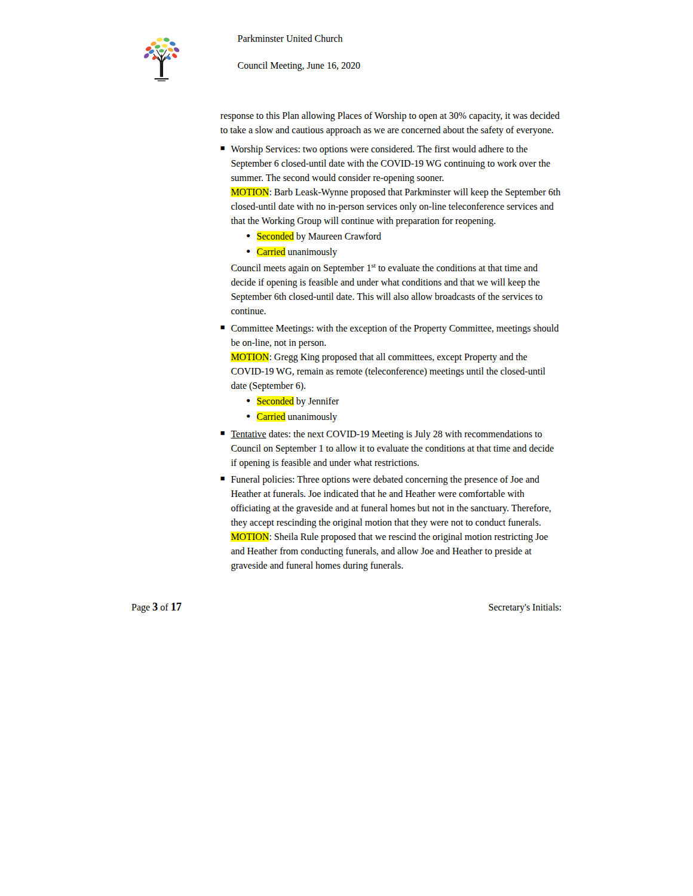Parkminster United Church
Council Meeting, June 16, 2020
response to this Plan allowing Places of Worship to open at 30% capacity, it was decided to take a slow and cautious approach as we are concerned about the safety of everyone.
Worship Services: two options were considered. The first would adhere to the September 6 closed-until date with the COVID-19 WG continuing to work over the summer. The second would consider re-opening sooner.
MOTION: Barb Leask-Wynne proposed that Parkminster will keep the September 6th closed-until date with no in-person services only on-line teleconference services and that the Working Group will continue with preparation for reopening.
Seconded by Maureen Crawford
Carried unanimously
Council meets again on September 1st to evaluate the conditions at that time and decide if opening is feasible and under what conditions and that we will keep the September 6th closed-until date. This will also allow broadcasts of the services to continue.
Committee Meetings: with the exception of the Property Committee, meetings should be on-line, not in person.
MOTION: Gregg King proposed that all committees, except Property and the COVID-19 WG, remain as remote (teleconference) meetings until the closed-until date (September 6).
Seconded by Jennifer
Carried unanimously
Tentative dates: the next COVID-19 Meeting is July 28 with recommendations to Council on September 1 to allow it to evaluate the conditions at that time and decide if opening is feasible and under what restrictions.
Funeral policies: Three options were debated concerning the presence of Joe and Heather at funerals. Joe indicated that he and Heather were comfortable with officiating at the graveside and at funeral homes but not in the sanctuary. Therefore, they accept rescinding the original motion that they were not to conduct funerals.
MOTION: Sheila Rule proposed that we rescind the original motion restricting Joe and Heather from conducting funerals, and allow Joe and Heather to preside at graveside and funeral homes during funerals.
Page 3 of 17
Secretary's Initials: